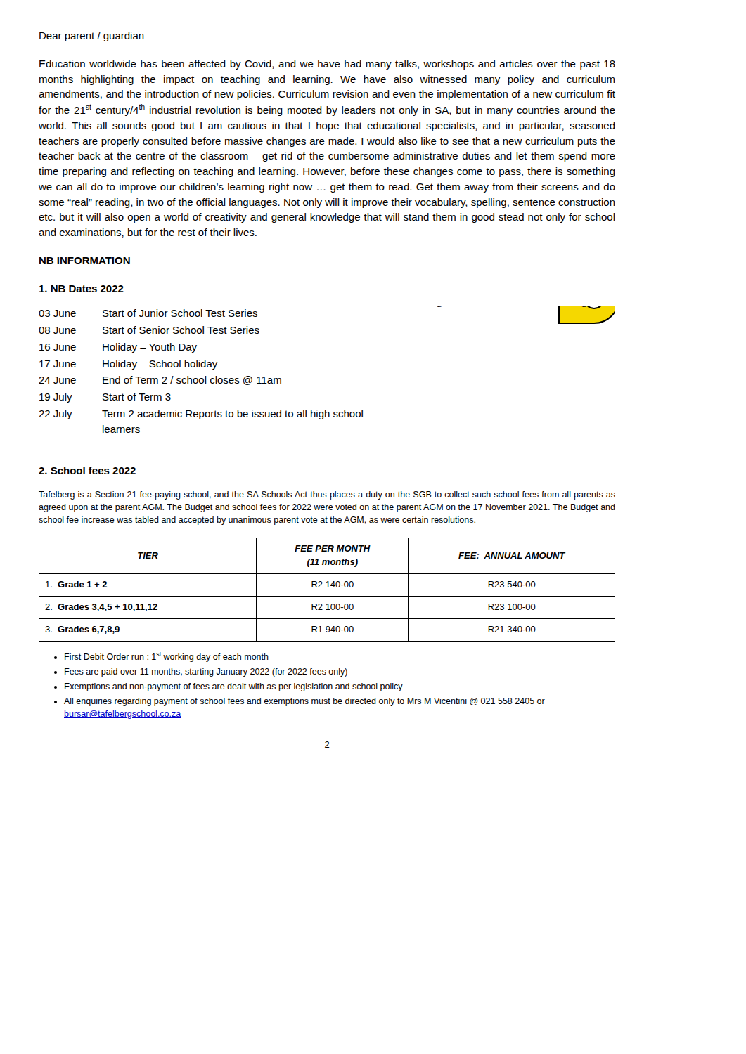Dear parent / guardian
Education worldwide has been affected by Covid, and we have had many talks, workshops and articles over the past 18 months highlighting the impact on teaching and learning. We have also witnessed many policy and curriculum amendments, and the introduction of new policies. Curriculum revision and even the implementation of a new curriculum fit for the 21st century/4th industrial revolution is being mooted by leaders not only in SA, but in many countries around the world. This all sounds good but I am cautious in that I hope that educational specialists, and in particular, seasoned teachers are properly consulted before massive changes are made. I would also like to see that a new curriculum puts the teacher back at the centre of the classroom – get rid of the cumbersome administrative duties and let them spend more time preparing and reflecting on teaching and learning. However, before these changes come to pass, there is something we can all do to improve our children’s learning right now … get them to read. Get them away from their screens and do some “real” reading, in two of the official languages. Not only will it improve their vocabulary, spelling, sentence construction etc. but it will also open a world of creativity and general knowledge that will stand them in good stead not only for school and examinations, but for the rest of their lives.
NB INFORMATION
1. NB Dates 2022
| 03 June | Start of Junior School Test Series |
| 08 June | Start of Senior School Test Series |
| 16 June | Holiday – Youth Day |
| 17 June | Holiday – School holiday |
| 24 June | End of Term 2 / school closes @ 11am |
| 19 July | Start of Term 3 |
| 22 July | Term 2 academic Reports to be issued to all high school learners |
2. School fees 2022
Tafelberg is a Section 21 fee-paying school, and the SA Schools Act thus places a duty on the SGB to collect such school fees from all parents as agreed upon at the parent AGM. The Budget and school fees for 2022 were voted on at the parent AGM on the 17 November 2021. The Budget and school fee increase was tabled and accepted by unanimous parent vote at the AGM, as were certain resolutions.
| TIER | FEE PER MONTH (11 months) | FEE: ANNUAL AMOUNT |
| --- | --- | --- |
| 1. Grade 1 + 2 | R2 140-00 | R23 540-00 |
| 2. Grades 3,4,5 + 10,11,12 | R2 100-00 | R23 100-00 |
| 3. Grades 6,7,8,9 | R1 940-00 | R21 340-00 |
First Debit Order run : 1st working day of each month
Fees are paid over 11 months, starting January 2022 (for 2022 fees only)
Exemptions and non-payment of fees are dealt with as per legislation and school policy
All enquiries regarding payment of school fees and exemptions must be directed only to Mrs M Vicentini @ 021 558 2405 or bursar@tafelbergschool.co.za
2